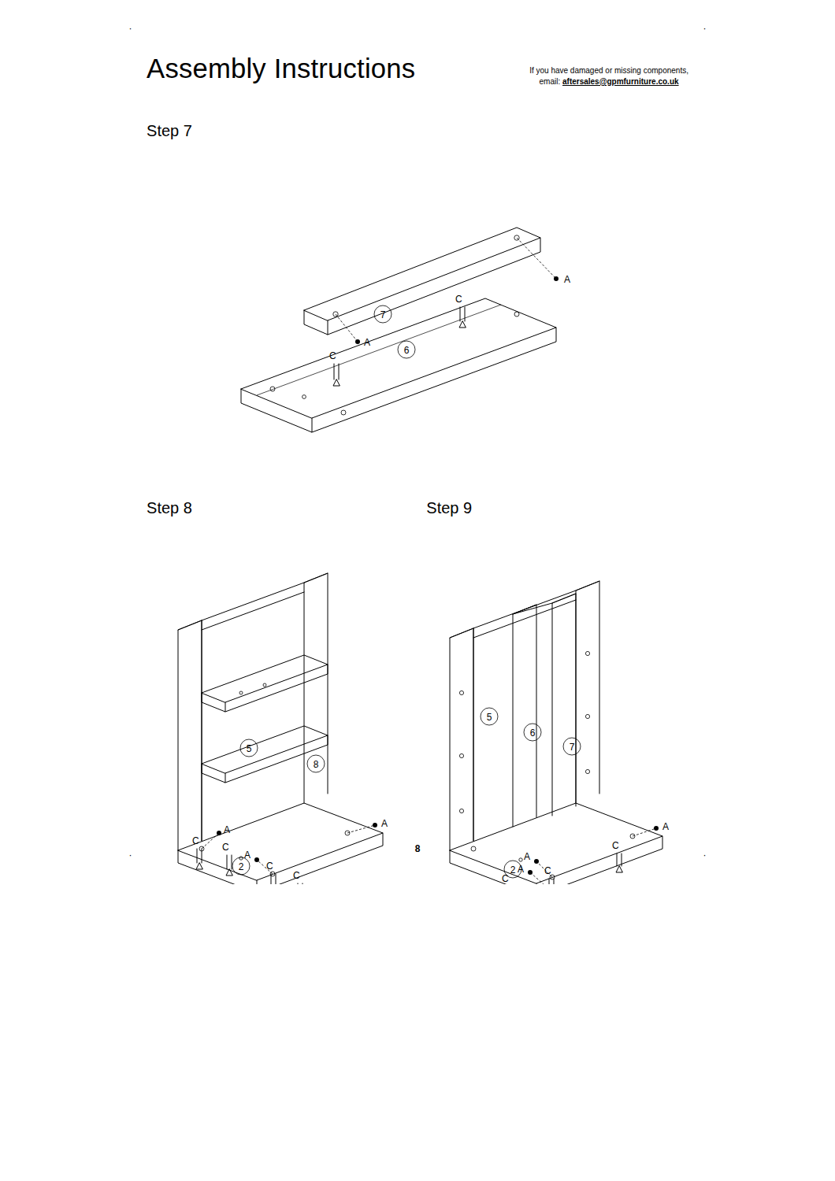· · · ·
Assembly Instructions
If you have damaged or missing components,
email: aftersales@gpmfurniture.co.uk
Step 7
7 6 A C A C
Step 8
5 8 2 A C C A C C A
Step 9
5 6 7 2 A A C C A C
8